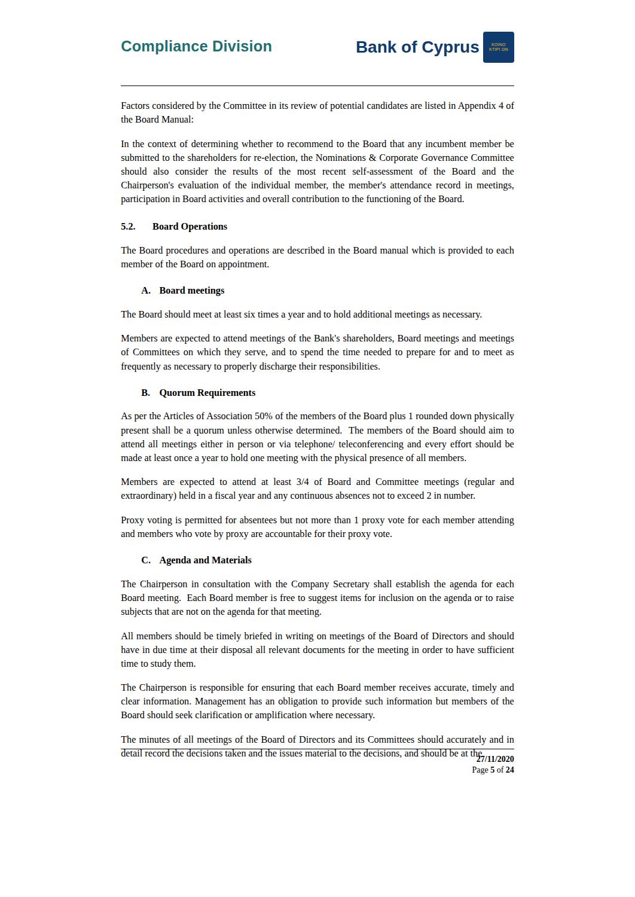Compliance Division
Bank of Cyprus
Factors considered by the Committee in its review of potential candidates are listed in Appendix 4 of the Board Manual:
In the context of determining whether to recommend to the Board that any incumbent member be submitted to the shareholders for re-election, the Nominations & Corporate Governance Committee should also consider the results of the most recent self-assessment of the Board and the Chairperson's evaluation of the individual member, the member's attendance record in meetings, participation in Board activities and overall contribution to the functioning of the Board.
5.2. Board Operations
The Board procedures and operations are described in the Board manual which is provided to each member of the Board on appointment.
A. Board meetings
The Board should meet at least six times a year and to hold additional meetings as necessary.
Members are expected to attend meetings of the Bank's shareholders, Board meetings and meetings of Committees on which they serve, and to spend the time needed to prepare for and to meet as frequently as necessary to properly discharge their responsibilities.
B. Quorum Requirements
As per the Articles of Association 50% of the members of the Board plus 1 rounded down physically present shall be a quorum unless otherwise determined. The members of the Board should aim to attend all meetings either in person or via telephone/ teleconferencing and every effort should be made at least once a year to hold one meeting with the physical presence of all members.
Members are expected to attend at least 3/4 of Board and Committee meetings (regular and extraordinary) held in a fiscal year and any continuous absences not to exceed 2 in number.
Proxy voting is permitted for absentees but not more than 1 proxy vote for each member attending and members who vote by proxy are accountable for their proxy vote.
C. Agenda and Materials
The Chairperson in consultation with the Company Secretary shall establish the agenda for each Board meeting. Each Board member is free to suggest items for inclusion on the agenda or to raise subjects that are not on the agenda for that meeting.
All members should be timely briefed in writing on meetings of the Board of Directors and should have in due time at their disposal all relevant documents for the meeting in order to have sufficient time to study them.
The Chairperson is responsible for ensuring that each Board member receives accurate, timely and clear information. Management has an obligation to provide such information but members of the Board should seek clarification or amplification where necessary.
The minutes of all meetings of the Board of Directors and its Committees should accurately and in detail record the decisions taken and the issues material to the decisions, and should be at the
27/11/2020
Page 5 of 24